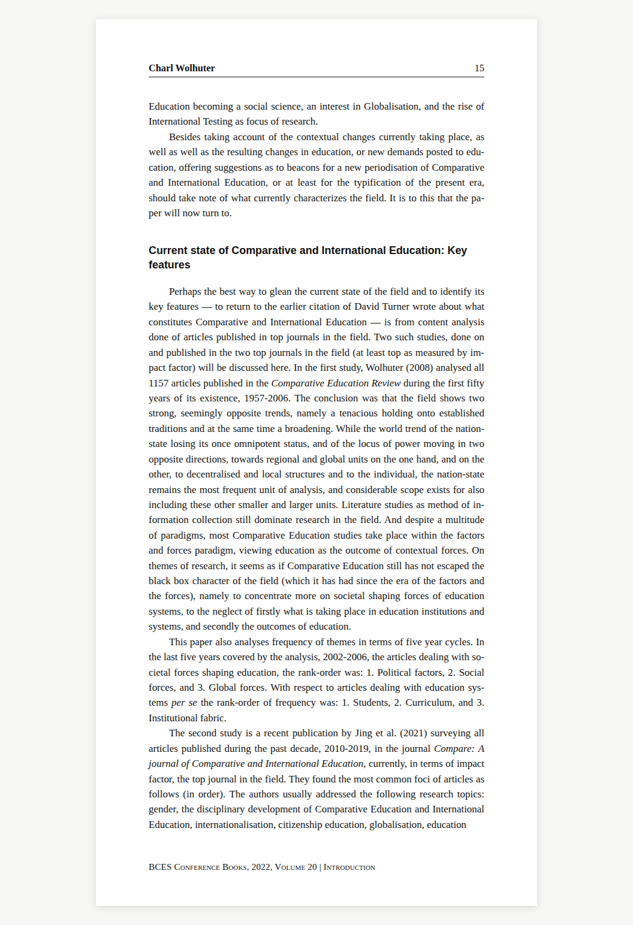Charl Wolhuter 15
Education becoming a social science, an interest in Globalisation, and the rise of International Testing as focus of research.
Besides taking account of the contextual changes currently taking place, as well as well as the resulting changes in education, or new demands posted to education, offering suggestions as to beacons for a new periodisation of Comparative and International Education, or at least for the typification of the present era, should take note of what currently characterizes the field. It is to this that the paper will now turn to.
Current state of Comparative and International Education: Key features
Perhaps the best way to glean the current state of the field and to identify its key features — to return to the earlier citation of David Turner wrote about what constitutes Comparative and International Education — is from content analysis done of articles published in top journals in the field. Two such studies, done on and published in the two top journals in the field (at least top as measured by impact factor) will be discussed here. In the first study, Wolhuter (2008) analysed all 1157 articles published in the Comparative Education Review during the first fifty years of its existence, 1957-2006. The conclusion was that the field shows two strong, seemingly opposite trends, namely a tenacious holding onto established traditions and at the same time a broadening. While the world trend of the nation-state losing its once omnipotent status, and of the locus of power moving in two opposite directions, towards regional and global units on the one hand, and on the other, to decentralised and local structures and to the individual, the nation-state remains the most frequent unit of analysis, and considerable scope exists for also including these other smaller and larger units. Literature studies as method of information collection still dominate research in the field. And despite a multitude of paradigms, most Comparative Education studies take place within the factors and forces paradigm, viewing education as the outcome of contextual forces. On themes of research, it seems as if Comparative Education still has not escaped the black box character of the field (which it has had since the era of the factors and the forces), namely to concentrate more on societal shaping forces of education systems, to the neglect of firstly what is taking place in education institutions and systems, and secondly the outcomes of education.
This paper also analyses frequency of themes in terms of five year cycles. In the last five years covered by the analysis, 2002-2006, the articles dealing with societal forces shaping education, the rank-order was: 1. Political factors, 2. Social forces, and 3. Global forces. With respect to articles dealing with education systems per se the rank-order of frequency was: 1. Students, 2. Curriculum, and 3. Institutional fabric.
The second study is a recent publication by Jing et al. (2021) surveying all articles published during the past decade, 2010-2019, in the journal Compare: A journal of Comparative and International Education, currently, in terms of impact factor, the top journal in the field. They found the most common foci of articles as follows (in order). The authors usually addressed the following research topics: gender, the disciplinary development of Comparative Education and International Education, internationalisation, citizenship education, globalisation, education
BCES Conference Books, 2022, Volume 20 | Introduction